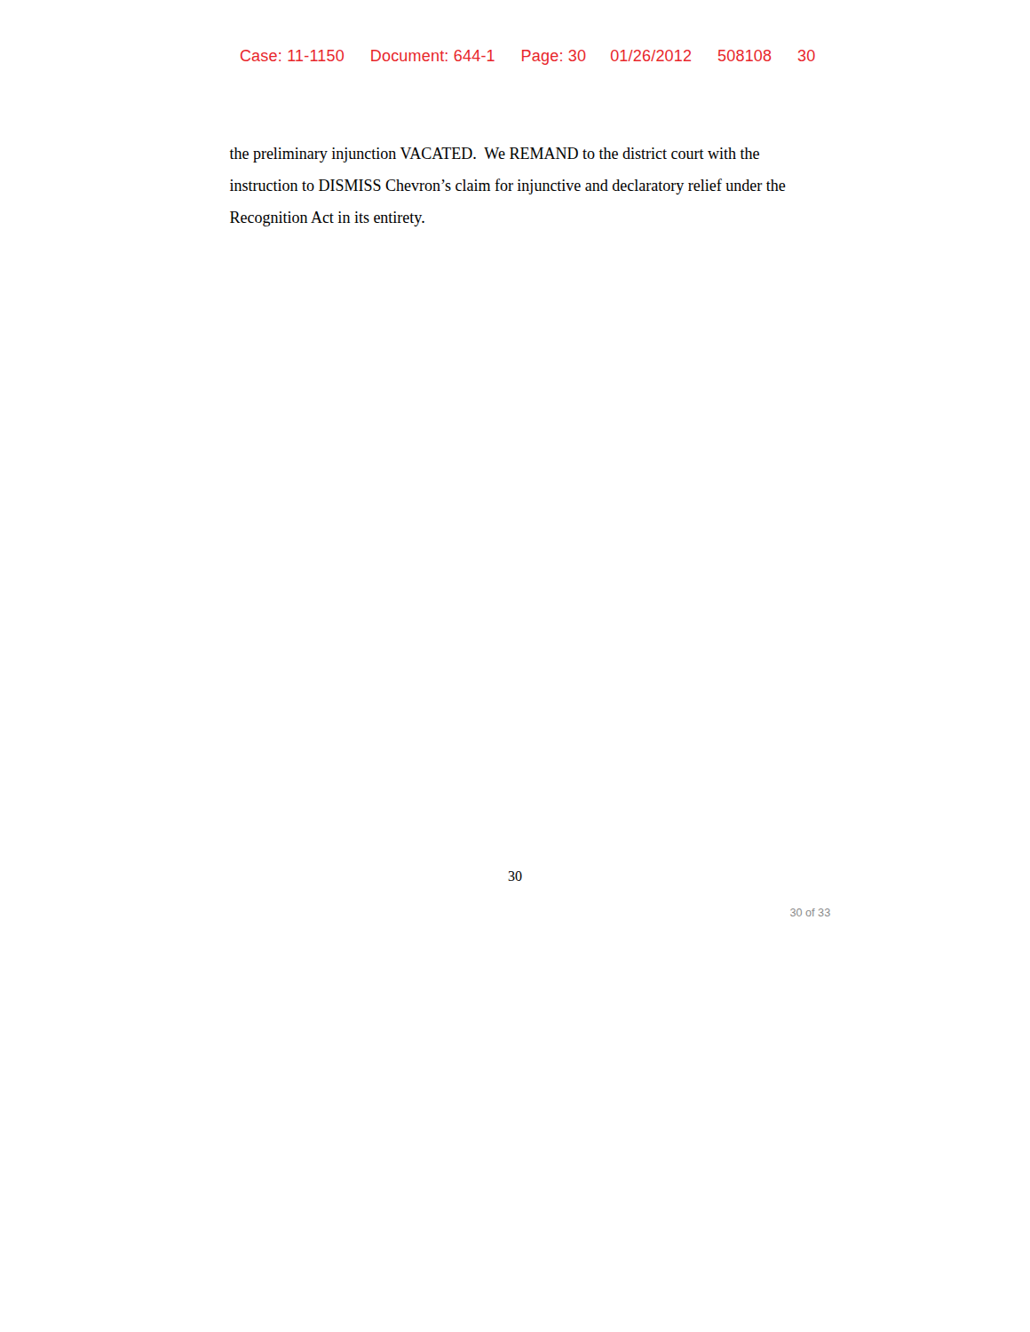Case: 11-1150 Document: 644-1 Page: 3001/26/201250810830
the preliminary injunction VACATED. We REMAND to the district court with the instruction to DISMISS Chevron’s claim for injunctive and declaratory relief under the Recognition Act in its entirety.
30
30 of 33